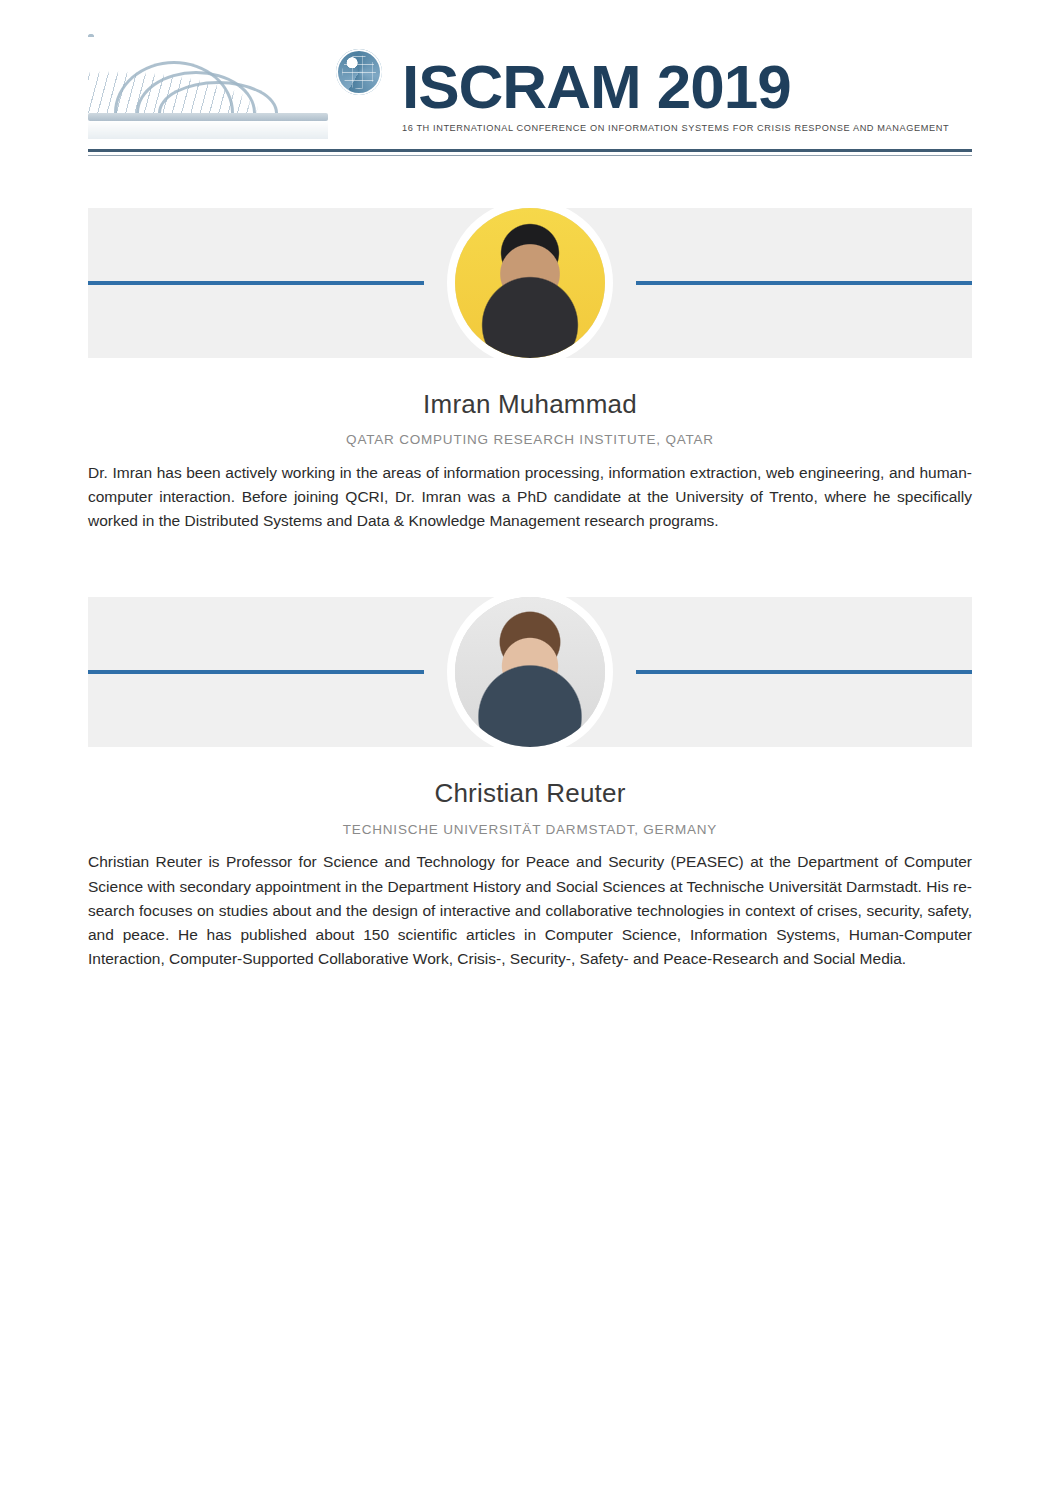ISCRAM 2019
16 th International Conference on Information Systems for Crisis Response and Management
Imran Muhammad
QATAR COMPUTING RESEARCH INSTITUTE, QATAR
Dr. Imran has been actively working in the areas of information processing, information extraction, web engineering, and human-computer interaction. Before joining QCRI, Dr. Imran was a PhD candidate at the University of Trento, where he specifically worked in the Distributed Systems and Data & Knowledge Management research programs.
Christian Reuter
TECHNISCHE UNIVERSITÄT DARMSTADT, GERMANY
Christian Reuter is Professor for Science and Technology for Peace and Security (PEASEC) at the Department of Computer Science with secondary appointment in the Department History and Social Sciences at Technische Universität Darmstadt. His research focuses on studies about and the design of interactive and collaborative technologies in context of crises, security, safety, and peace. He has published about 150 scientific articles in Computer Science, Information Systems, Human-Computer Interaction, Computer-Supported Collaborative Work, Crisis-, Security-, Safety- and Peace-Research and Social Media.